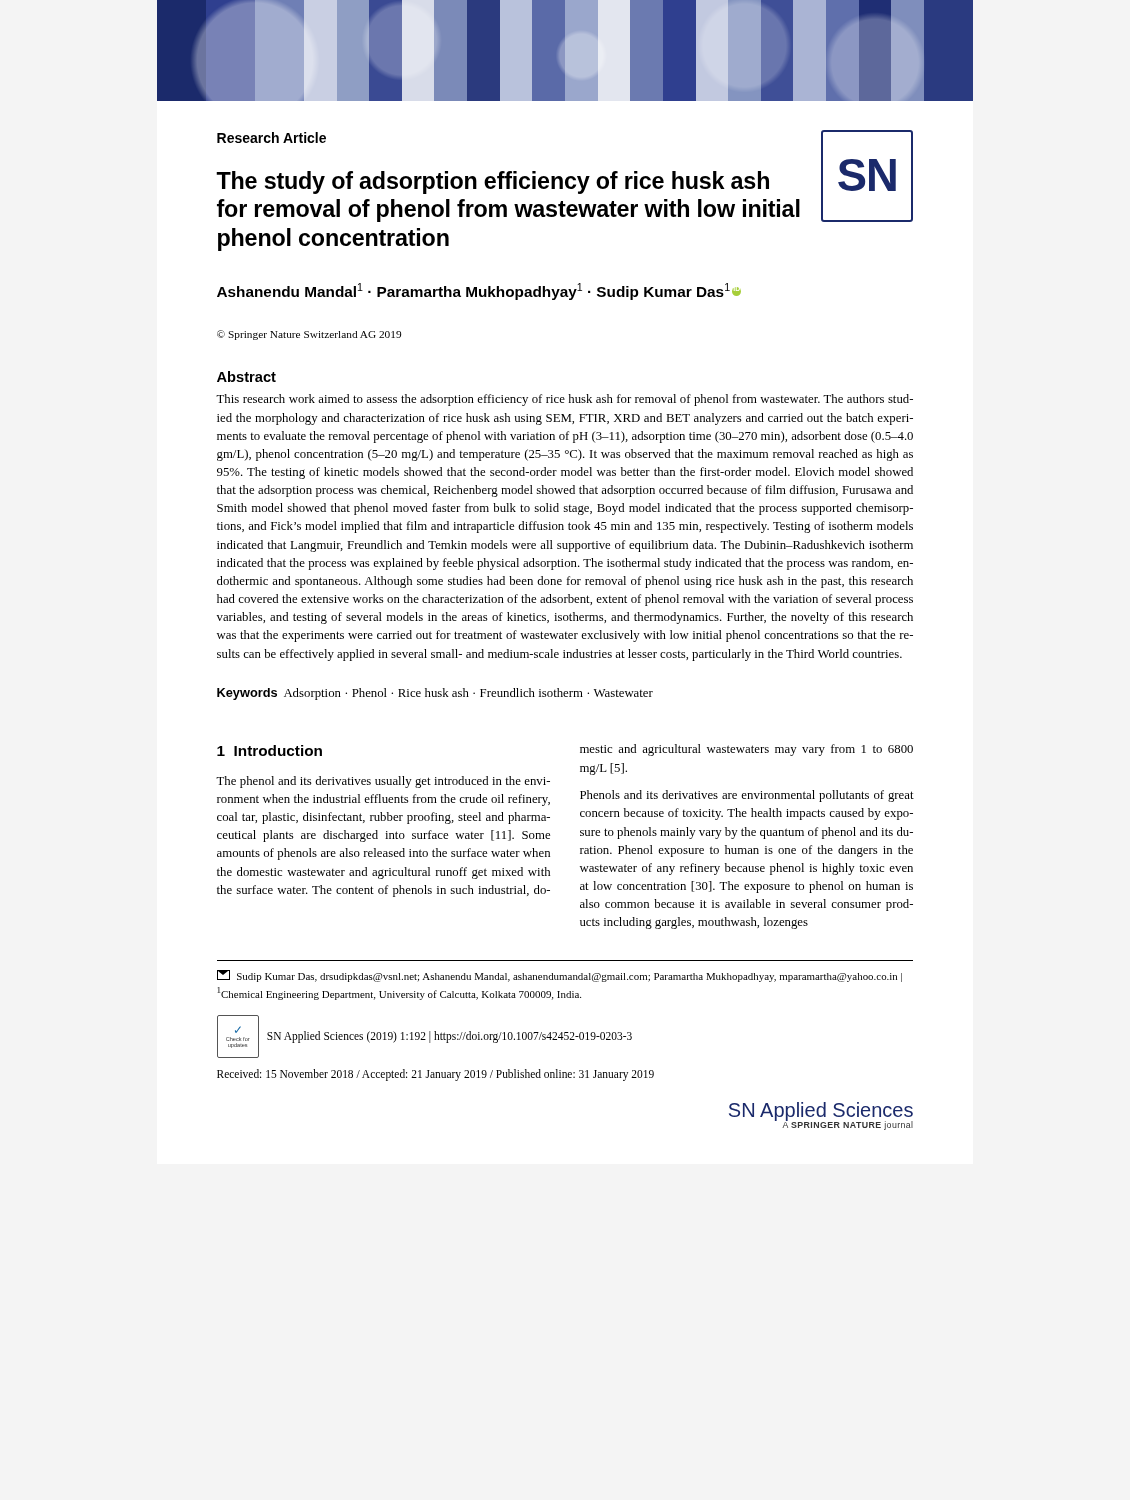SN
Research Article
The study of adsorption efficiency of rice husk ash for removal of phenol from wastewater with low initial phenol concentration
Ashanendu Mandal1 · Paramartha Mukhopadhyay1 · Sudip Kumar Das1
© Springer Nature Switzerland AG 2019
Abstract
This research work aimed to assess the adsorption efficiency of rice husk ash for removal of phenol from wastewater. The authors studied the morphology and characterization of rice husk ash using SEM, FTIR, XRD and BET analyzers and carried out the batch experiments to evaluate the removal percentage of phenol with variation of pH (3–11), adsorption time (30–270 min), adsorbent dose (0.5–4.0 gm/L), phenol concentration (5–20 mg/L) and temperature (25–35 °C). It was observed that the maximum removal reached as high as 95%. The testing of kinetic models showed that the second-order model was better than the first-order model. Elovich model showed that the adsorption process was chemical, Reichenberg model showed that adsorption occurred because of film diffusion, Furusawa and Smith model showed that phenol moved faster from bulk to solid stage, Boyd model indicated that the process supported chemisorptions, and Fick’s model implied that film and intraparticle diffusion took 45 min and 135 min, respectively. Testing of isotherm models indicated that Langmuir, Freundlich and Temkin models were all supportive of equilibrium data. The Dubinin–Radushkevich isotherm indicated that the process was explained by feeble physical adsorption. The isothermal study indicated that the process was random, endothermic and spontaneous. Although some studies had been done for removal of phenol using rice husk ash in the past, this research had covered the extensive works on the characterization of the adsorbent, extent of phenol removal with the variation of several process variables, and testing of several models in the areas of kinetics, isotherms, and thermodynamics. Further, the novelty of this research was that the experiments were carried out for treatment of wastewater exclusively with low initial phenol concentrations so that the results can be effectively applied in several small- and medium-scale industries at lesser costs, particularly in the Third World countries.
Keywords Adsorption · Phenol · Rice husk ash · Freundlich isotherm · Wastewater
1 Introduction
The phenol and its derivatives usually get introduced in the environment when the industrial effluents from the crude oil refinery, coal tar, plastic, disinfectant, rubber proofing, steel and pharmaceutical plants are discharged into surface water [11]. Some amounts of phenols are also released into the surface water when the domestic wastewater and agricultural runoff get mixed with the surface water. The content of phenols in such industrial, domestic and agricultural wastewaters may vary from 1 to 6800 mg/L [5].
Phenols and its derivatives are environmental pollutants of great concern because of toxicity. The health impacts caused by exposure to phenols mainly vary by the quantum of phenol and its duration. Phenol exposure to human is one of the dangers in the wastewater of any refinery because phenol is highly toxic even at low concentration [30]. The exposure to phenol on human is also common because it is available in several consumer products including gargles, mouthwash, lozenges
Sudip Kumar Das, drsudipkdas@vsnl.net; Ashanendu Mandal, ashanendumandal@gmail.com; Paramartha Mukhopadhyay, mparamartha@yahoo.co.in | 1Chemical Engineering Department, University of Calcutta, Kolkata 700009, India.
✓ Check for
updates
SN Applied Sciences (2019) 1:192 | https://doi.org/10.1007/s42452-019-0203-3
Received: 15 November 2018 / Accepted: 21 January 2019 / Published online: 31 January 2019
SN Applied Sciences
A SPRINGER NATURE journal